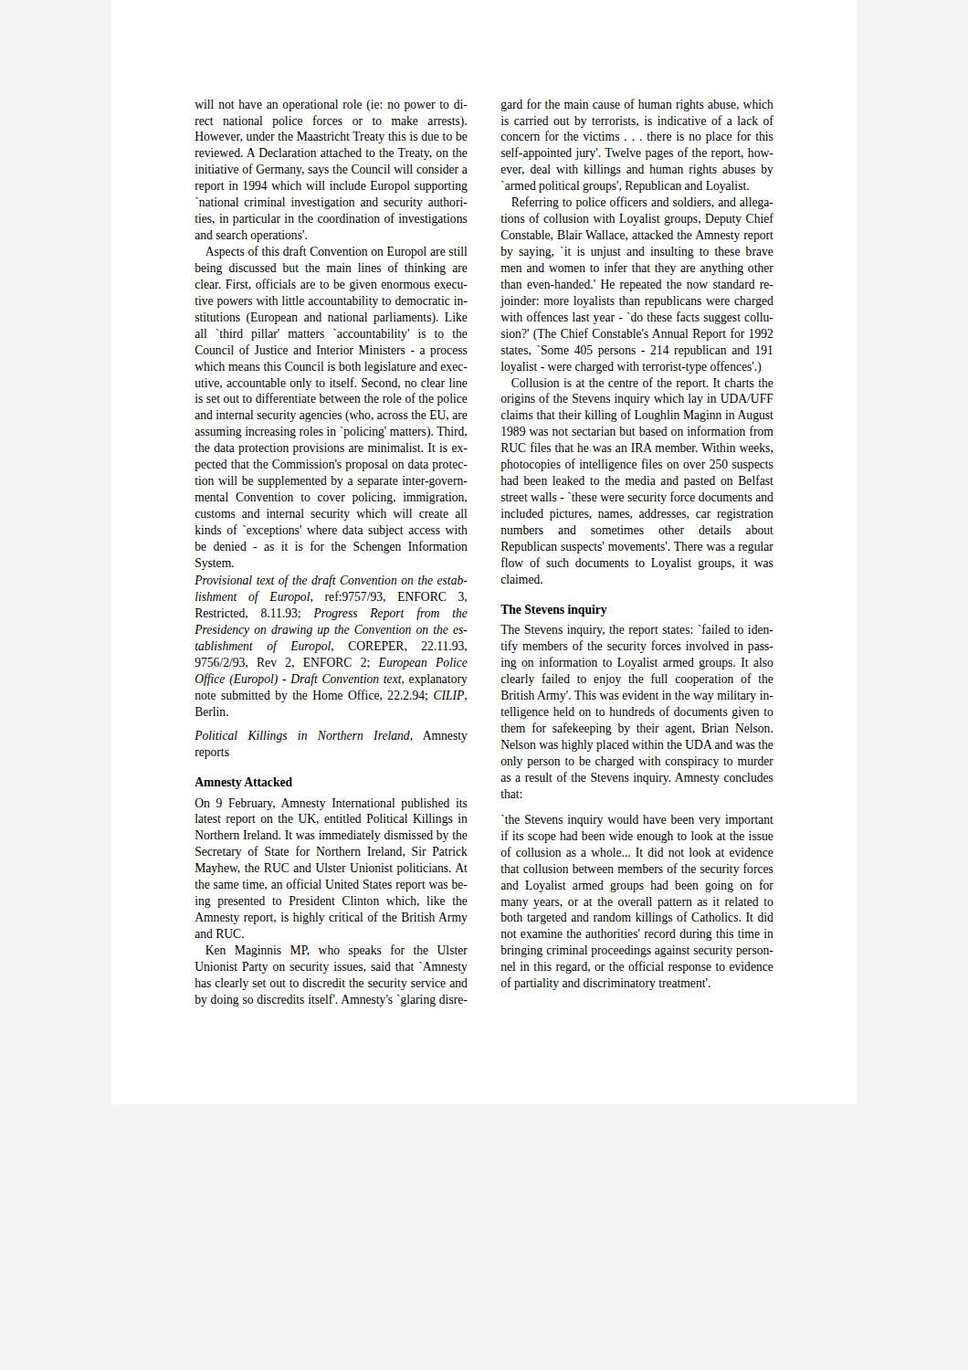will not have an operational role (ie: no power to direct national police forces or to make arrests). However, under the Maastricht Treaty this is due to be reviewed. A Declaration attached to the Treaty, on the initiative of Germany, says the Council will consider a report in 1994 which will include Europol supporting `national criminal investigation and security authorities, in particular in the coordination of investigations and search operations'.
Aspects of this draft Convention on Europol are still being discussed but the main lines of thinking are clear. First, officials are to be given enormous executive powers with little accountability to democratic institutions (European and national parliaments). Like all `third pillar' matters `accountability' is to the Council of Justice and Interior Ministers - a process which means this Council is both legislature and executive, accountable only to itself. Second, no clear line is set out to differentiate between the role of the police and internal security agencies (who, across the EU, are assuming increasing roles in `policing' matters). Third, the data protection provisions are minimalist. It is expected that the Commission's proposal on data protection will be supplemented by a separate inter-governmental Convention to cover policing, immigration, customs and internal security which will create all kinds of `exceptions' where data subject access with be denied - as it is for the Schengen Information System.
Provisional text of the draft Convention on the establishment of Europol, ref:9757/93, ENFORC 3, Restricted, 8.11.93; Progress Report from the Presidency on drawing up the Convention on the establishment of Europol, COREPER, 22.11.93, 9756/2/93, Rev 2, ENFORC 2; European Police Office (Europol) - Draft Convention text, explanatory note submitted by the Home Office, 22.2.94; CILIP, Berlin.
Political Killings in Northern Ireland, Amnesty reports
Amnesty Attacked
On 9 February, Amnesty International published its latest report on the UK, entitled Political Killings in Northern Ireland. It was immediately dismissed by the Secretary of State for Northern Ireland, Sir Patrick Mayhew, the RUC and Ulster Unionist politicians. At the same time, an official United States report was being presented to President Clinton which, like the Amnesty report, is highly critical of the British Army and RUC.
Ken Maginnis MP, who speaks for the Ulster Unionist Party on security issues, said that `Amnesty has clearly set out to discredit the security service and by doing so discredits itself'. Amnesty's `glaring disregard for the main cause of human rights abuse, which is carried out by terrorists, is indicative of a lack of concern for the victims . . . there is no place for this self-appointed jury'. Twelve pages of the report, however, deal with killings and human rights abuses by `armed political groups', Republican and Loyalist.
Referring to police officers and soldiers, and allegations of collusion with Loyalist groups, Deputy Chief Constable, Blair Wallace, attacked the Amnesty report by saying, `it is unjust and insulting to these brave men and women to infer that they are anything other than even-handed.' He repeated the now standard rejoinder: more loyalists than republicans were charged with offences last year - `do these facts suggest collusion?' (The Chief Constable's Annual Report for 1992 states, `Some 405 persons - 214 republican and 191 loyalist - were charged with terrorist-type offences'.)
Collusion is at the centre of the report. It charts the origins of the Stevens inquiry which lay in UDA/UFF claims that their killing of Loughlin Maginn in August 1989 was not sectarian but based on information from RUC files that he was an IRA member. Within weeks, photocopies of intelligence files on over 250 suspects had been leaked to the media and pasted on Belfast street walls - `these were security force documents and included pictures, names, addresses, car registration numbers and sometimes other details about Republican suspects' movements'. There was a regular flow of such documents to Loyalist groups, it was claimed.
The Stevens inquiry
The Stevens inquiry, the report states: `failed to identify members of the security forces involved in passing on information to Loyalist armed groups. It also clearly failed to enjoy the full cooperation of the British Army'. This was evident in the way military intelligence held on to hundreds of documents given to them for safekeeping by their agent, Brian Nelson. Nelson was highly placed within the UDA and was the only person to be charged with conspiracy to murder as a result of the Stevens inquiry. Amnesty concludes that:
`the Stevens inquiry would have been very important if its scope had been wide enough to look at the issue of collusion as a whole... It did not look at evidence that collusion between members of the security forces and Loyalist armed groups had been going on for many years, or at the overall pattern as it related to both targeted and random killings of Catholics. It did not examine the authorities' record during this time in bringing criminal proceedings against security personnel in this regard, or the official response to evidence of partiality and discriminatory treatment'.